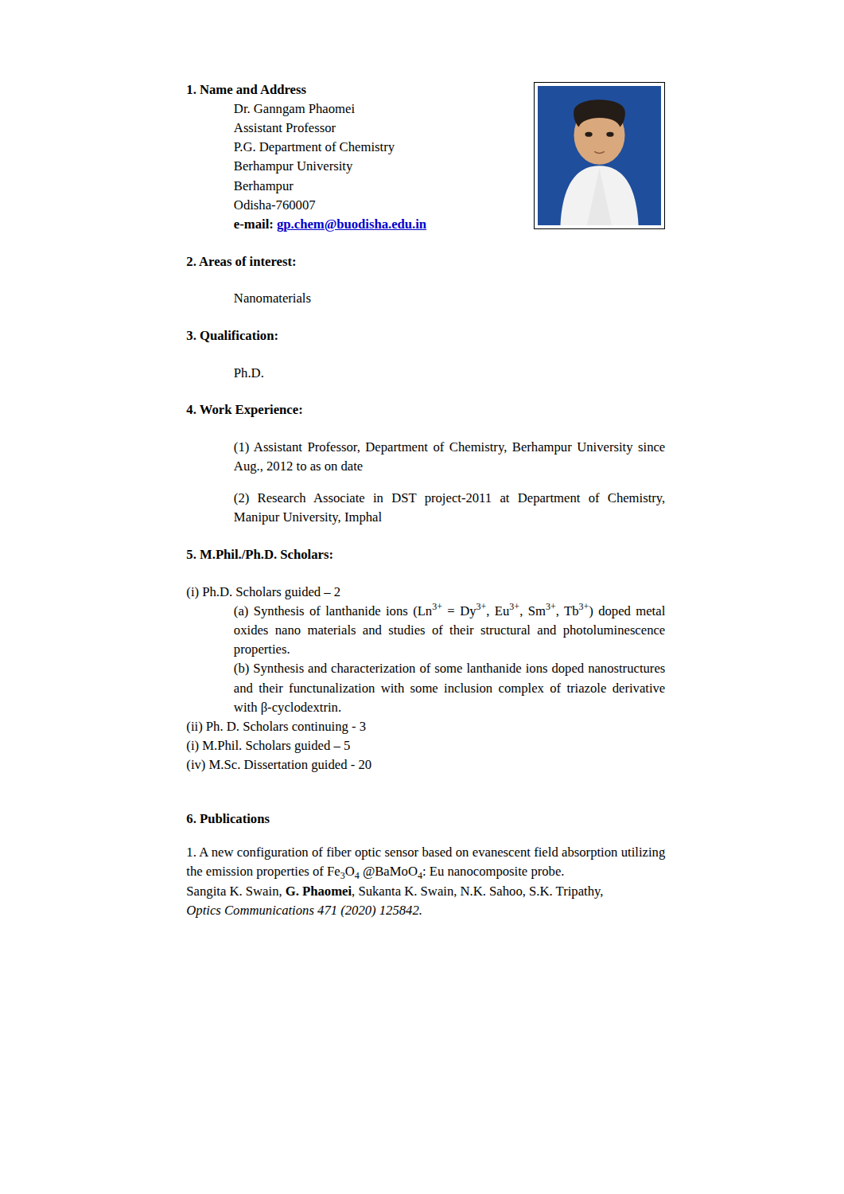1. Name and Address
Dr. Ganngam Phaomei
Assistant Professor
P.G. Department of Chemistry
Berhampur University
Berhampur
Odisha-760007
e-mail: gp.chem@buodisha.edu.in
2. Areas of interest:
Nanomaterials
3. Qualification:
Ph.D.
4. Work Experience:
(1) Assistant Professor, Department of Chemistry, Berhampur University since Aug., 2012 to as on date
(2) Research Associate in DST project-2011 at Department of Chemistry, Manipur University, Imphal
5. M.Phil./Ph.D. Scholars:
(i) Ph.D. Scholars guided – 2
(a) Synthesis of lanthanide ions (Ln3+ = Dy3+, Eu3+, Sm3+, Tb3+) doped metal oxides nano materials and studies of their structural and photoluminescence properties.
(b) Synthesis and characterization of some lanthanide ions doped nanostructures and their functunalization with some inclusion complex of triazole derivative with β-cyclodextrin.
(ii) Ph. D. Scholars continuing - 3
(i) M.Phil. Scholars guided – 5
(iv) M.Sc. Dissertation guided - 20
6. Publications
1. A new configuration of fiber optic sensor based on evanescent field absorption utilizing the emission properties of Fe3O4 @BaMoO4: Eu nanocomposite probe.
Sangita K. Swain, G. Phaomei, Sukanta K. Swain, N.K. Sahoo, S.K. Tripathy,
Optics Communications 471 (2020) 125842.